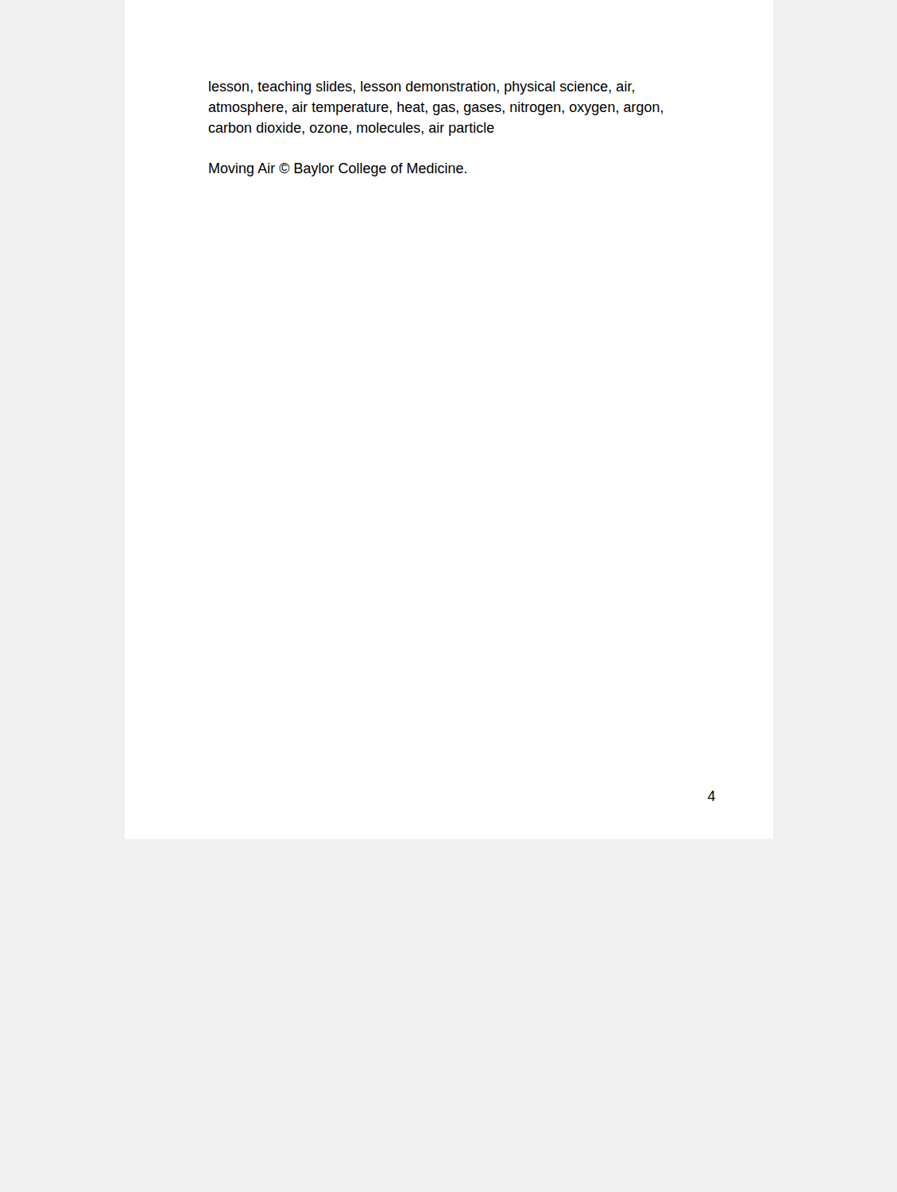lesson, teaching slides, lesson demonstration, physical science, air, atmosphere, air temperature, heat, gas, gases, nitrogen, oxygen, argon, carbon dioxide, ozone, molecules, air particle
Moving Air © Baylor College of Medicine.
4